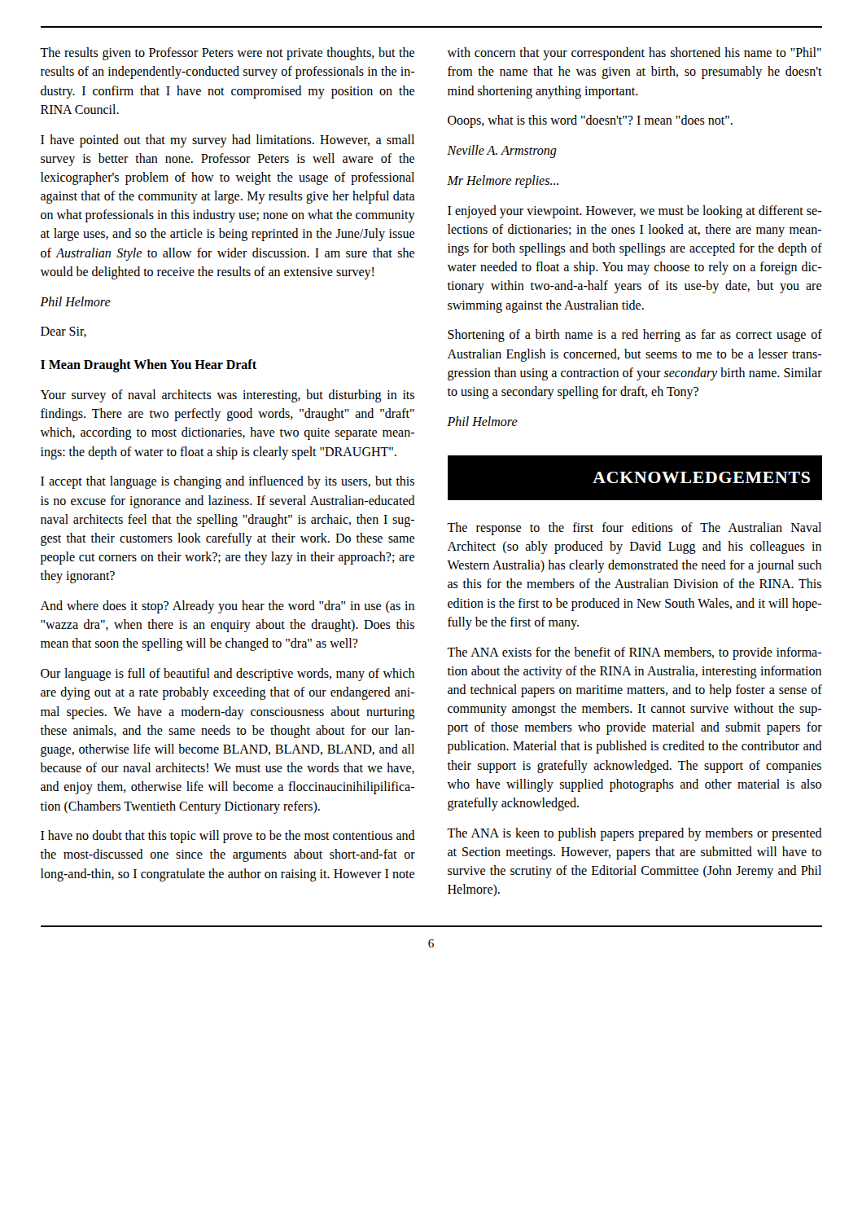The results given to Professor Peters were not private thoughts, but the results of an independently-conducted survey of professionals in the industry. I confirm that I have not compromised my position on the RINA Council.
I have pointed out that my survey had limitations. However, a small survey is better than none. Professor Peters is well aware of the lexicographer's problem of how to weight the usage of professional against that of the community at large. My results give her helpful data on what professionals in this industry use; none on what the community at large uses, and so the article is being reprinted in the June/July issue of Australian Style to allow for wider discussion. I am sure that she would be delighted to receive the results of an extensive survey!
Phil Helmore
Dear Sir,
I Mean Draught When You Hear Draft
Your survey of naval architects was interesting, but disturbing in its findings. There are two perfectly good words, "draught" and "draft" which, according to most dictionaries, have two quite separate meanings: the depth of water to float a ship is clearly spelt "DRAUGHT".
I accept that language is changing and influenced by its users, but this is no excuse for ignorance and laziness. If several Australian-educated naval architects feel that the spelling "draught" is archaic, then I suggest that their customers look carefully at their work. Do these same people cut corners on their work?; are they lazy in their approach?; are they ignorant?
And where does it stop? Already you hear the word "dra" in use (as in "wazza dra", when there is an enquiry about the draught). Does this mean that soon the spelling will be changed to "dra" as well?
Our language is full of beautiful and descriptive words, many of which are dying out at a rate probably exceeding that of our endangered animal species. We have a modern-day consciousness about nurturing these animals, and the same needs to be thought about for our language, otherwise life will become BLAND, BLAND, BLAND, and all because of our naval architects! We must use the words that we have, and enjoy them, otherwise life will become a floccinaucinihilipilification (Chambers Twentieth Century Dictionary refers).
I have no doubt that this topic will prove to be the most contentious and the most-discussed one since the arguments about short-and-fat or long-and-thin, so I congratulate the author on raising it. However I note with concern that your correspondent has shortened his name to "Phil" from the name that he was given at birth, so presumably he doesn't mind shortening anything important.
Ooops, what is this word "doesn't"? I mean "does not".
Neville A. Armstrong
Mr Helmore replies...
I enjoyed your viewpoint. However, we must be looking at different selections of dictionaries; in the ones I looked at, there are many meanings for both spellings and both spellings are accepted for the depth of water needed to float a ship. You may choose to rely on a foreign dictionary within two-and-a-half years of its use-by date, but you are swimming against the Australian tide.
Shortening of a birth name is a red herring as far as correct usage of Australian English is concerned, but seems to me to be a lesser transgression than using a contraction of your secondary birth name. Similar to using a secondary spelling for draft, eh Tony?
Phil Helmore
ACKNOWLEDGEMENTS
The response to the first four editions of The Australian Naval Architect (so ably produced by David Lugg and his colleagues in Western Australia) has clearly demonstrated the need for a journal such as this for the members of the Australian Division of the RINA. This edition is the first to be produced in New South Wales, and it will hopefully be the first of many.
The ANA exists for the benefit of RINA members, to provide information about the activity of the RINA in Australia, interesting information and technical papers on maritime matters, and to help foster a sense of community amongst the members. It cannot survive without the support of those members who provide material and submit papers for publication. Material that is published is credited to the contributor and their support is gratefully acknowledged. The support of companies who have willingly supplied photographs and other material is also gratefully acknowledged.
The ANA is keen to publish papers prepared by members or presented at Section meetings. However, papers that are submitted will have to survive the scrutiny of the Editorial Committee (John Jeremy and Phil Helmore).
6